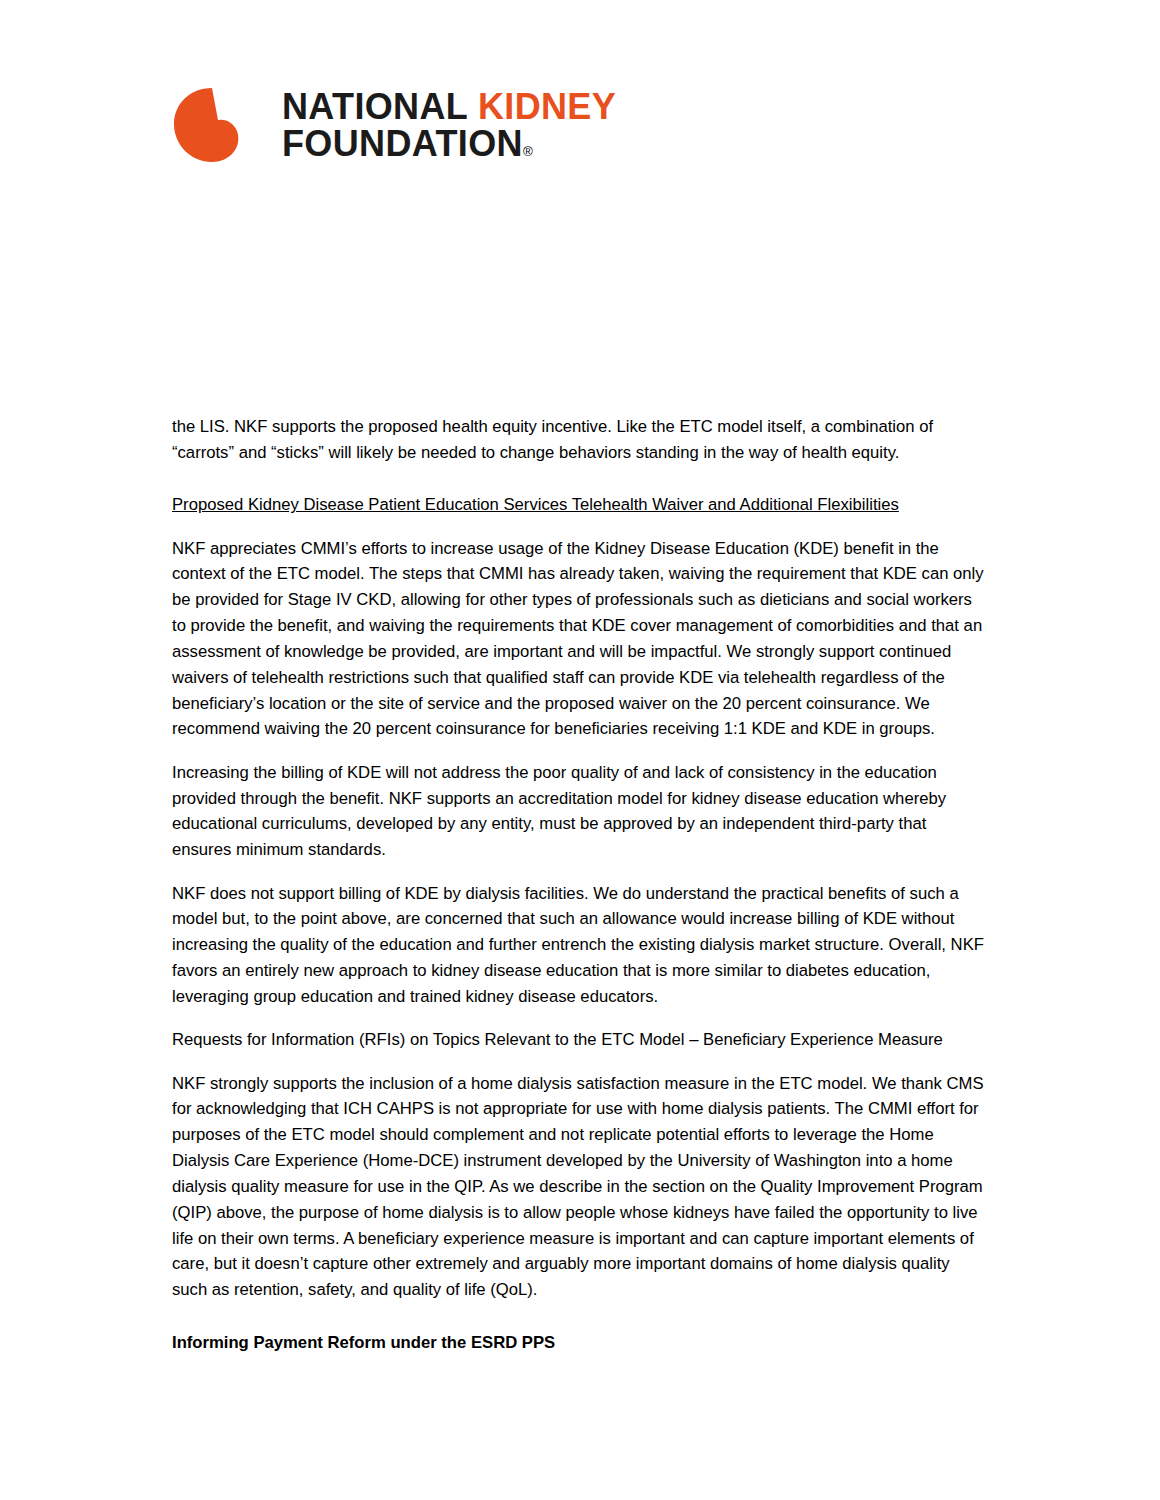National Kidney
Foundation®
the LIS. NKF supports the proposed health equity incentive. Like the ETC model itself, a combination of “carrots” and “sticks” will likely be needed to change behaviors standing in the way of health equity.
Proposed Kidney Disease Patient Education Services Telehealth Waiver and Additional Flexibilities
NKF appreciates CMMI’s efforts to increase usage of the Kidney Disease Education (KDE) benefit in the context of the ETC model. The steps that CMMI has already taken, waiving the requirement that KDE can only be provided for Stage IV CKD, allowing for other types of professionals such as dieticians and social workers to provide the benefit, and waiving the requirements that KDE cover management of comorbidities and that an assessment of knowledge be provided, are important and will be impactful. We strongly support continued waivers of telehealth restrictions such that qualified staff can provide KDE via telehealth regardless of the beneficiary’s location or the site of service and the proposed waiver on the 20 percent coinsurance. We recommend waiving the 20 percent coinsurance for beneficiaries receiving 1:1 KDE and KDE in groups.
Increasing the billing of KDE will not address the poor quality of and lack of consistency in the education provided through the benefit. NKF supports an accreditation model for kidney disease education whereby educational curriculums, developed by any entity, must be approved by an independent third-party that ensures minimum standards.
NKF does not support billing of KDE by dialysis facilities. We do understand the practical benefits of such a model but, to the point above, are concerned that such an allowance would increase billing of KDE without increasing the quality of the education and further entrench the existing dialysis market structure. Overall, NKF favors an entirely new approach to kidney disease education that is more similar to diabetes education, leveraging group education and trained kidney disease educators.
Requests for Information (RFIs) on Topics Relevant to the ETC Model – Beneficiary Experience Measure
NKF strongly supports the inclusion of a home dialysis satisfaction measure in the ETC model. We thank CMS for acknowledging that ICH CAHPS is not appropriate for use with home dialysis patients. The CMMI effort for purposes of the ETC model should complement and not replicate potential efforts to leverage the Home Dialysis Care Experience (Home-DCE) instrument developed by the University of Washington into a home dialysis quality measure for use in the QIP. As we describe in the section on the Quality Improvement Program (QIP) above, the purpose of home dialysis is to allow people whose kidneys have failed the opportunity to live life on their own terms. A beneficiary experience measure is important and can capture important elements of care, but it doesn’t capture other extremely and arguably more important domains of home dialysis quality such as retention, safety, and quality of life (QoL).
Informing Payment Reform under the ESRD PPS